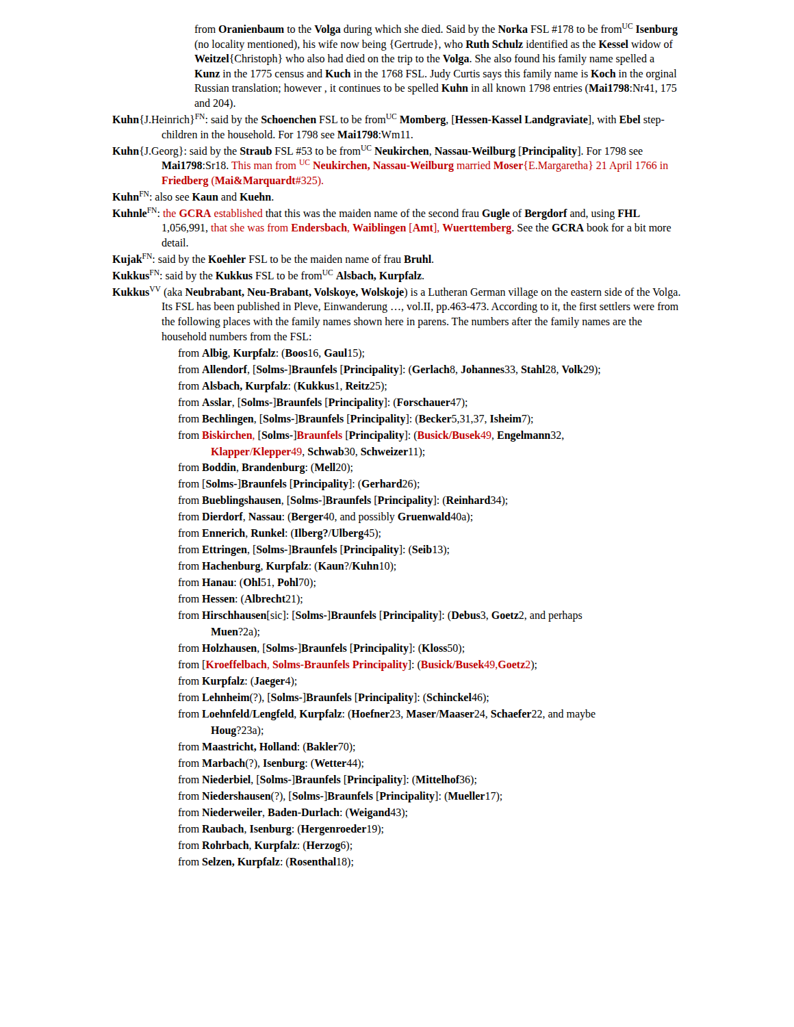from Oranienbaum to the Volga during which she died. Said by the Norka FSL #178 to be fromUC Isenburg (no locality mentioned), his wife now being {Gertrude}, who Ruth Schulz identified as the Kessel widow of Weitzel{Christoph} who also had died on the trip to the Volga. She also found his family name spelled a Kunz in the 1775 census and Kuch in the 1768 FSL. Judy Curtis says this family name is Koch in the orginal Russian translation; however , it continues to be spelled Kuhn in all known 1798 entries (Mai1798:Nr41, 175 and 204).
Kuhn{J.Heinrich}FN: said by the Schoenchen FSL to be fromUC Momberg, [Hessen-Kassel Landgraviate], with Ebel step-children in the household. For 1798 see Mai1798:Wm11.
Kuhn{J.Georg}: said by the Straub FSL #53 to be fromUC Neukirchen, Nassau-Weilburg [Principality]. For 1798 see Mai1798:Sr18. This man from UC Neukirchen, Nassau-Weilburg married Moser{E.Margaretha} 21 April 1766 in Friedberg (Mai&Marquardt#325).
KuhnFN: also see Kaun and Kuehn.
KuhnleFN: the GCRA established that this was the maiden name of the second frau Gugle of Bergdorf and, using FHL 1,056,991, that she was from Endersbach, Waiblingen [Amt], Wuerttemberg. See the GCRA book for a bit more detail.
KujakFN: said by the Koehler FSL to be the maiden name of frau Bruhl.
KukkusFN: said by the Kukkus FSL to be fromUC Alsbach, Kurpfalz.
KukkusVV (aka Neubrabant, Neu-Brabant, Volskoye, Wolskoje) is a Lutheran German village on the eastern side of the Volga. Its FSL has been published in Pleve, Einwanderung …, vol.II, pp.463-473. According to it, the first settlers were from the following places with the family names shown here in parens. The numbers after the family names are the household numbers from the FSL:
from Albig, Kurpfalz: (Boos16, Gaul15);
from Allendorf, [Solms-]Braunfels [Principality]: (Gerlach8, Johannes33, Stahl28, Volk29);
from Alsbach, Kurpfalz: (Kukkus1, Reitz25);
from Asslar, [Solms-]Braunfels [Principality]: (Forschauer47);
from Bechlingen, [Solms-]Braunfels [Principality]: (Becker5,31,37, Isheim7);
from Biskirchen, [Solms-]Braunfels [Principality]: (Busick/Busek49, Engelmann32,
Klapper/Klepper49, Schwab30, Schweizer11);
from Boddin, Brandenburg: (Mell20);
from [Solms-]Braunfels [Principality]: (Gerhard26);
from Bueblingshausen, [Solms-]Braunfels [Principality]: (Reinhard34);
from Dierdorf, Nassau: (Berger40, and possibly Gruenwald40a);
from Ennerich, Runkel: (Ilberg?/Ulberg45);
from Ettringen, [Solms-]Braunfels [Principality]: (Seib13);
from Hachenburg, Kurpfalz: (Kaun?/Kuhn10);
from Hanau: (Ohl51, Pohl70);
from Hessen: (Albrecht21);
from Hirschhausen[sic]: [Solms-]Braunfels [Principality]: (Debus3, Goetz2, and perhaps
Muen?2a);
from Holzhausen, [Solms-]Braunfels [Principality]: (Kloss50);
from [Kroeffelbach, Solms-Braunfels Principality]: (Busick/Busek49,Goetz2);
from Kurpfalz: (Jaeger4);
from Lehnheim(?), [Solms-]Braunfels [Principality]: (Schinckel46);
from Loehnfeld/Lengfeld, Kurpfalz: (Hoefner23, Maser/Maaser24, Schaefer22, and maybe
Houg?23a);
from Maastricht, Holland: (Bakler70);
from Marbach(?), Isenburg: (Wetter44);
from Niederbiel, [Solms-]Braunfels [Principality]: (Mittelhof36);
from Niedershausen(?), [Solms-]Braunfels [Principality]: (Mueller17);
from Niederweiler, Baden-Durlach: (Weigand43);
from Raubach, Isenburg: (Hergenroeder19);
from Rohrbach, Kurpfalz: (Herzog6);
from Selzen, Kurpfalz: (Rosenthal18);